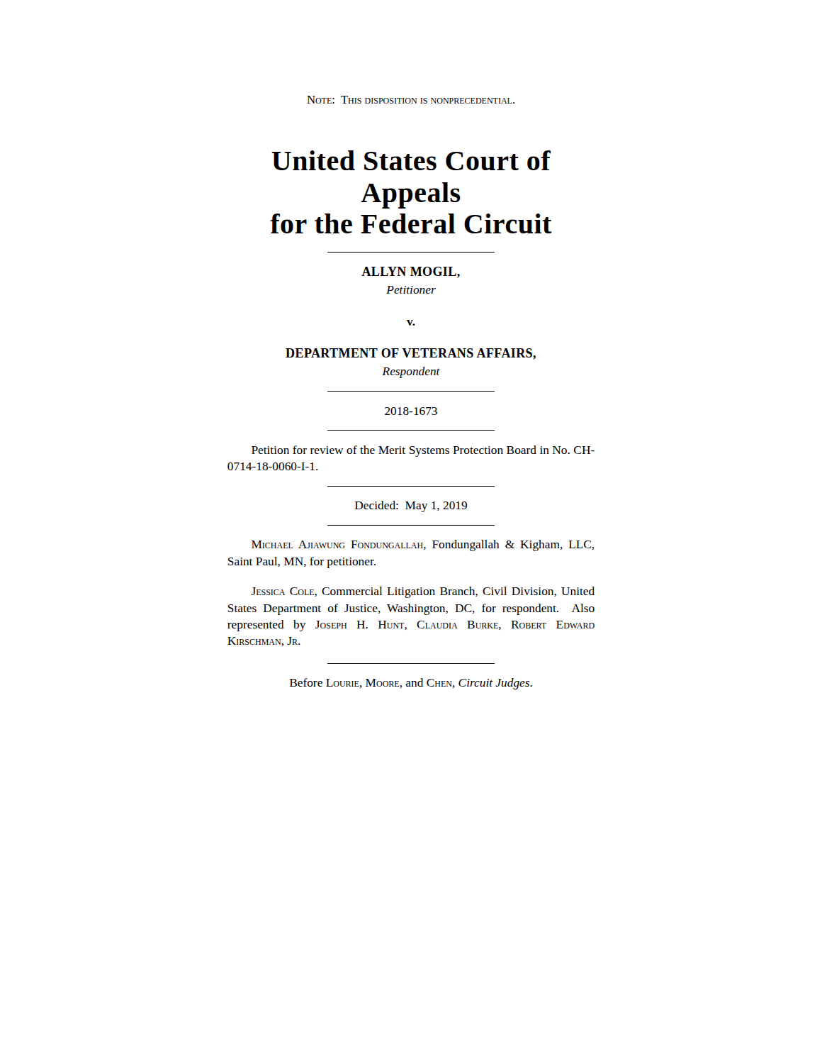Note: This disposition is nonprecedential.
United States Court of Appeals
for the Federal Circuit
ALLYN MOGIL,
Petitioner
v.
DEPARTMENT OF VETERANS AFFAIRS,
Respondent
2018-1673
Petition for review of the Merit Systems Protection Board in No. CH-0714-18-0060-I-1.
Decided: May 1, 2019
Michael Ajiawung Fondungallah, Fondungallah & Kigham, LLC, Saint Paul, MN, for petitioner.
Jessica Cole, Commercial Litigation Branch, Civil Division, United States Department of Justice, Washington, DC, for respondent. Also represented by Joseph H. Hunt, Claudia Burke, Robert Edward Kirschman, Jr.
Before Lourie, Moore, and Chen, Circuit Judges.